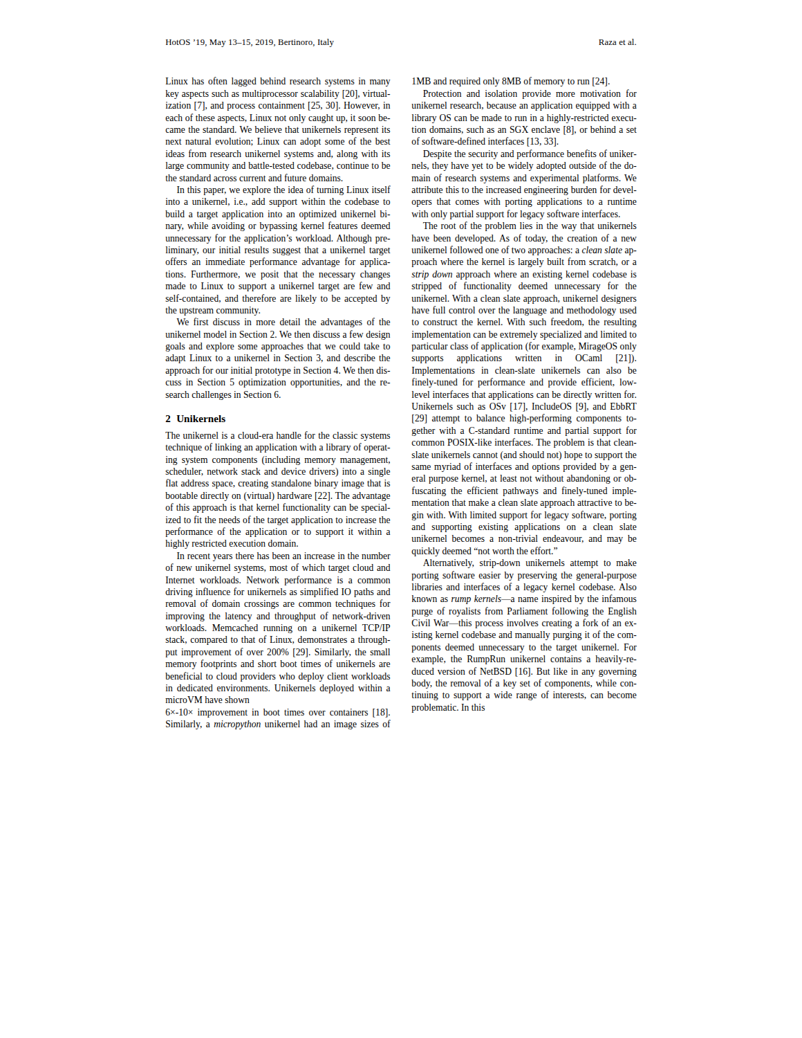HotOS ’19, May 13–15, 2019, Bertinoro, Italy
Raza et al.
Linux has often lagged behind research systems in many key aspects such as multiprocessor scalability [20], virtualization [7], and process containment [25, 30]. However, in each of these aspects, Linux not only caught up, it soon became the standard. We believe that unikernels represent its next natural evolution; Linux can adopt some of the best ideas from research unikernel systems and, along with its large community and battle-tested codebase, continue to be the standard across current and future domains.
In this paper, we explore the idea of turning Linux itself into a unikernel, i.e., add support within the codebase to build a target application into an optimized unikernel binary, while avoiding or bypassing kernel features deemed unnecessary for the application’s workload. Although preliminary, our initial results suggest that a unikernel target offers an immediate performance advantage for applications. Furthermore, we posit that the necessary changes made to Linux to support a unikernel target are few and self-contained, and therefore are likely to be accepted by the upstream community.
We first discuss in more detail the advantages of the unikernel model in Section 2. We then discuss a few design goals and explore some approaches that we could take to adapt Linux to a unikernel in Section 3, and describe the approach for our initial prototype in Section 4. We then discuss in Section 5 optimization opportunities, and the research challenges in Section 6.
2 Unikernels
The unikernel is a cloud-era handle for the classic systems technique of linking an application with a library of operating system components (including memory management, scheduler, network stack and device drivers) into a single flat address space, creating standalone binary image that is bootable directly on (virtual) hardware [22]. The advantage of this approach is that kernel functionality can be specialized to fit the needs of the target application to increase the performance of the application or to support it within a highly restricted execution domain.
In recent years there has been an increase in the number of new unikernel systems, most of which target cloud and Internet workloads. Network performance is a common driving influence for unikernels as simplified IO paths and removal of domain crossings are common techniques for improving the latency and throughput of network-driven workloads. Memcached running on a unikernel TCP/IP stack, compared to that of Linux, demonstrates a throughput improvement of over 200% [29]. Similarly, the small memory footprints and short boot times of unikernels are beneficial to cloud providers who deploy client workloads in dedicated environments. Unikernels deployed within a microVM have shown
6×-10× improvement in boot times over containers [18]. Similarly, a micropython unikernel had an image sizes of 1MB and required only 8MB of memory to run [24].
Protection and isolation provide more motivation for unikernel research, because an application equipped with a library OS can be made to run in a highly-restricted execution domains, such as an SGX enclave [8], or behind a set of software-defined interfaces [13, 33].
Despite the security and performance benefits of unikernels, they have yet to be widely adopted outside of the domain of research systems and experimental platforms. We attribute this to the increased engineering burden for developers that comes with porting applications to a runtime with only partial support for legacy software interfaces.
The root of the problem lies in the way that unikernels have been developed. As of today, the creation of a new unikernel followed one of two approaches: a clean slate approach where the kernel is largely built from scratch, or a strip down approach where an existing kernel codebase is stripped of functionality deemed unnecessary for the unikernel. With a clean slate approach, unikernel designers have full control over the language and methodology used to construct the kernel. With such freedom, the resulting implementation can be extremely specialized and limited to particular class of application (for example, MirageOS only supports applications written in OCaml [21]). Implementations in clean-slate unikernels can also be finely-tuned for performance and provide efficient, low-level interfaces that applications can be directly written for. Unikernels such as OSv [17], IncludeOS [9], and EbbRT [29] attempt to balance high-performing components together with a C-standard runtime and partial support for common POSIX-like interfaces. The problem is that clean-slate unikernels cannot (and should not) hope to support the same myriad of interfaces and options provided by a general purpose kernel, at least not without abandoning or obfuscating the efficient pathways and finely-tuned implementation that make a clean slate approach attractive to begin with. With limited support for legacy software, porting and supporting existing applications on a clean slate unikernel becomes a non-trivial endeavour, and may be quickly deemed “not worth the effort.”
Alternatively, strip-down unikernels attempt to make porting software easier by preserving the general-purpose libraries and interfaces of a legacy kernel codebase. Also known as rump kernels—a name inspired by the infamous purge of royalists from Parliament following the English Civil War—this process involves creating a fork of an existing kernel codebase and manually purging it of the components deemed unnecessary to the target unikernel. For example, the RumpRun unikernel contains a heavily-reduced version of NetBSD [16]. But like in any governing body, the removal of a key set of components, while continuing to support a wide range of interests, can become problematic. In this